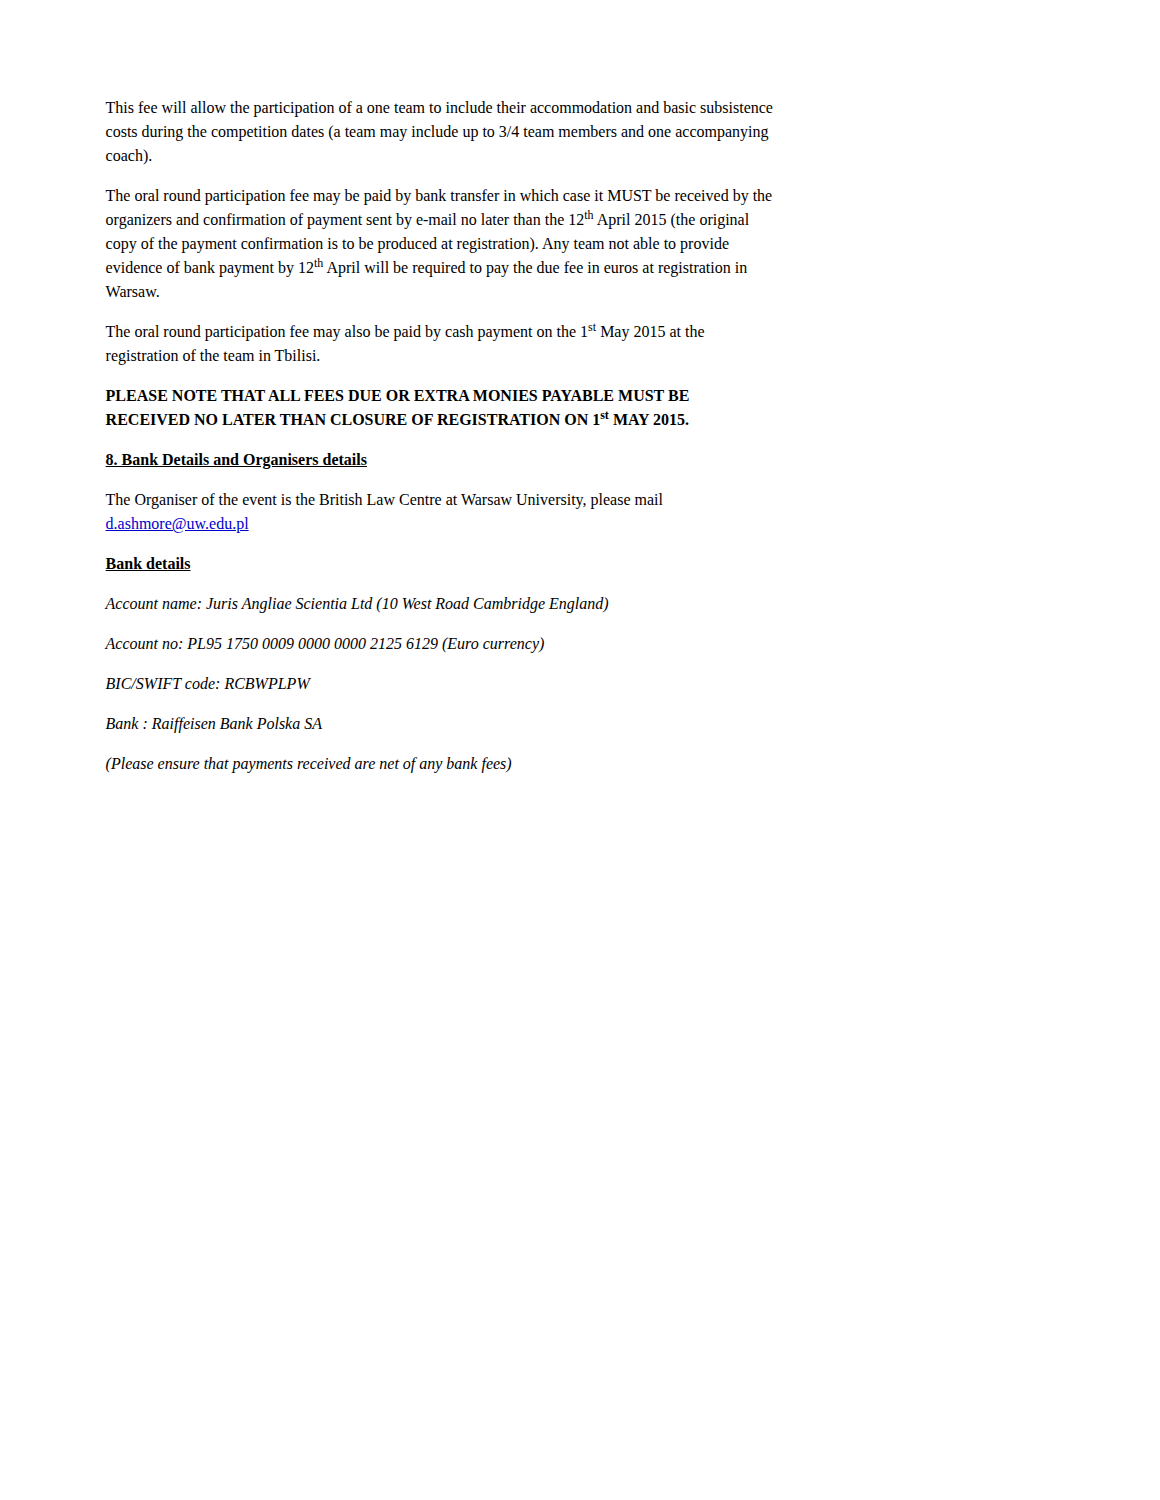This fee will allow the participation of a one team to include their accommodation and basic subsistence costs during the competition dates (a team may include up to 3/4 team members and one accompanying coach).
The oral round participation fee may be paid by bank transfer in which case it MUST be received by the organizers and confirmation of payment sent by e-mail no later than the 12th April 2015 (the original copy of the payment confirmation is to be produced at registration). Any team not able to provide evidence of bank payment by 12th April will be required to pay the due fee in euros at registration in Warsaw.
The oral round participation fee may also be paid by cash payment on the 1st May 2015 at the registration of the team in Tbilisi.
PLEASE NOTE THAT ALL FEES DUE OR EXTRA MONIES PAYABLE MUST BE RECEIVED NO LATER THAN CLOSURE OF REGISTRATION ON 1st MAY 2015.
8. Bank Details and Organisers details
The Organiser of the event is the British Law Centre at Warsaw University, please mail d.ashmore@uw.edu.pl
Bank details
Account name: Juris Angliae Scientia Ltd (10 West Road Cambridge England)
Account no: PL95 1750 0009 0000 0000 2125 6129 (Euro currency)
BIC/SWIFT code: RCBWPLPW
Bank : Raiffeisen Bank Polska SA
(Please ensure that payments received are net of any bank fees)